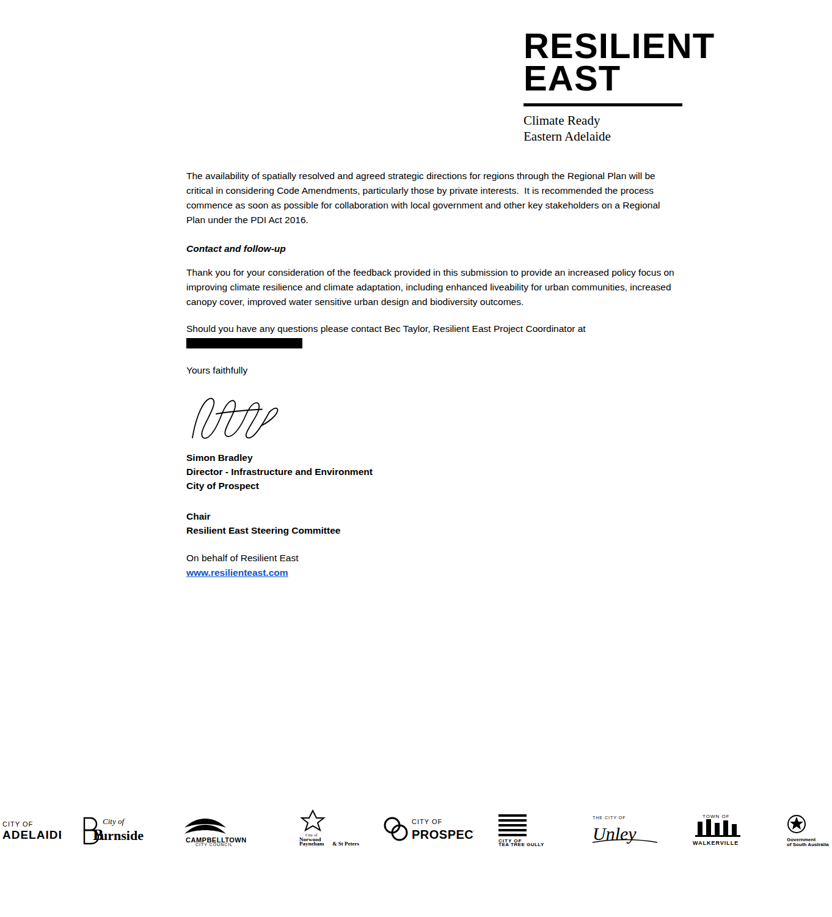Resilient
East
Climate Ready
Eastern Adelaide
The availability of spatially resolved and agreed strategic directions for regions through the Regional Plan will be critical in considering Code Amendments, particularly those by private interests. It is recommended the process commence as soon as possible for collaboration with local government and other key stakeholders on a Regional Plan under the PDI Act 2016.
Contact and follow-up
Thank you for your consideration of the feedback provided in this submission to provide an increased policy focus on improving climate resilience and climate adaptation, including enhanced liveability for urban communities, increased canopy cover, improved water sensitive urban design and biodiversity outcomes.
Should you have any questions please contact Bec Taylor, Resilient East Project Coordinator at
Yours faithfully
Simon Bradley
Director - Infrastructure and Environment
City of Prospect
Chair
Resilient East Steering Committee
On behalf of Resilient East
www.resilienteast.com
CITY OF ADELAIDE
City of urnside B
CAMPBELLTOWN CITY COUNCIL
City of Norwood Payneham & St Peters
CITY OF PROSPECT
CITY OF TEA TREE GULLY
THE CITY OF Unley
TOWN OF WALKERVILLE
Government of South Australia